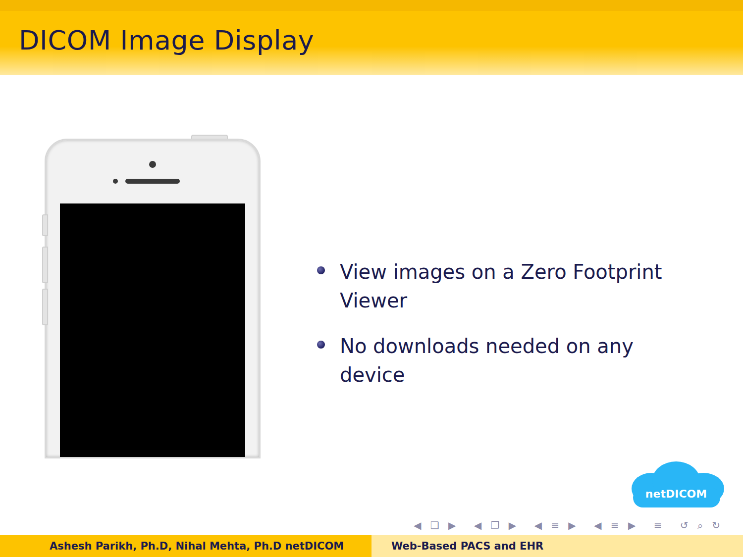DICOM Image Display
View images on a Zero Footprint Viewer
No downloads needed on any device
netDICOM
◀ ❑ ▶ ◀ ❐ ▶ ◀ ≡ ▶ ◀ ≡ ▶ ≡ ↺ ⌕ ↻
Ashesh Parikh, Ph.D, Nihal Mehta, Ph.D netDICOM
Web-Based PACS and EHR